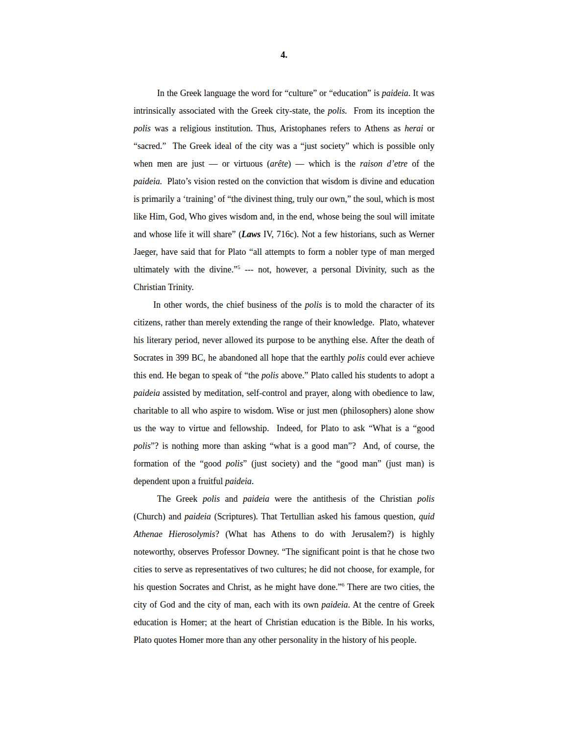4.
In the Greek language the word for “culture” or “education” is paideia. It was intrinsically associated with the Greek city-state, the polis. From its inception the polis was a religious institution. Thus, Aristophanes refers to Athens as herai or “sacred.” The Greek ideal of the city was a “just society” which is possible only when men are just — or virtuous (arête) — which is the raison d’etre of the paideia. Plato’s vision rested on the conviction that wisdom is divine and education is primarily a ‘training’ of “the divinest thing, truly our own,” the soul, which is most like Him, God, Who gives wisdom and, in the end, whose being the soul will imitate and whose life it will share” (Laws IV, 716c). Not a few historians, such as Werner Jaeger, have said that for Plato “all attempts to form a nobler type of man merged ultimately with the divine.”5 --- not, however, a personal Divinity, such as the Christian Trinity.
In other words, the chief business of the polis is to mold the character of its citizens, rather than merely extending the range of their knowledge. Plato, whatever his literary period, never allowed its purpose to be anything else. After the death of Socrates in 399 BC, he abandoned all hope that the earthly polis could ever achieve this end. He began to speak of “the polis above.” Plato called his students to adopt a paideia assisted by meditation, self-control and prayer, along with obedience to law, charitable to all who aspire to wisdom. Wise or just men (philosophers) alone show us the way to virtue and fellowship. Indeed, for Plato to ask “What is a “good polis”? is nothing more than asking “what is a good man”? And, of course, the formation of the “good polis” (just society) and the “good man” (just man) is dependent upon a fruitful paideia.
The Greek polis and paideia were the antithesis of the Christian polis (Church) and paideia (Scriptures). That Tertullian asked his famous question, quid Athenae Hierosolymis? (What has Athens to do with Jerusalem?) is highly noteworthy, observes Professor Downey. “The significant point is that he chose two cities to serve as representatives of two cultures; he did not choose, for example, for his question Socrates and Christ, as he might have done.”6 There are two cities, the city of God and the city of man, each with its own paideia. At the centre of Greek education is Homer; at the heart of Christian education is the Bible. In his works, Plato quotes Homer more than any other personality in the history of his people.